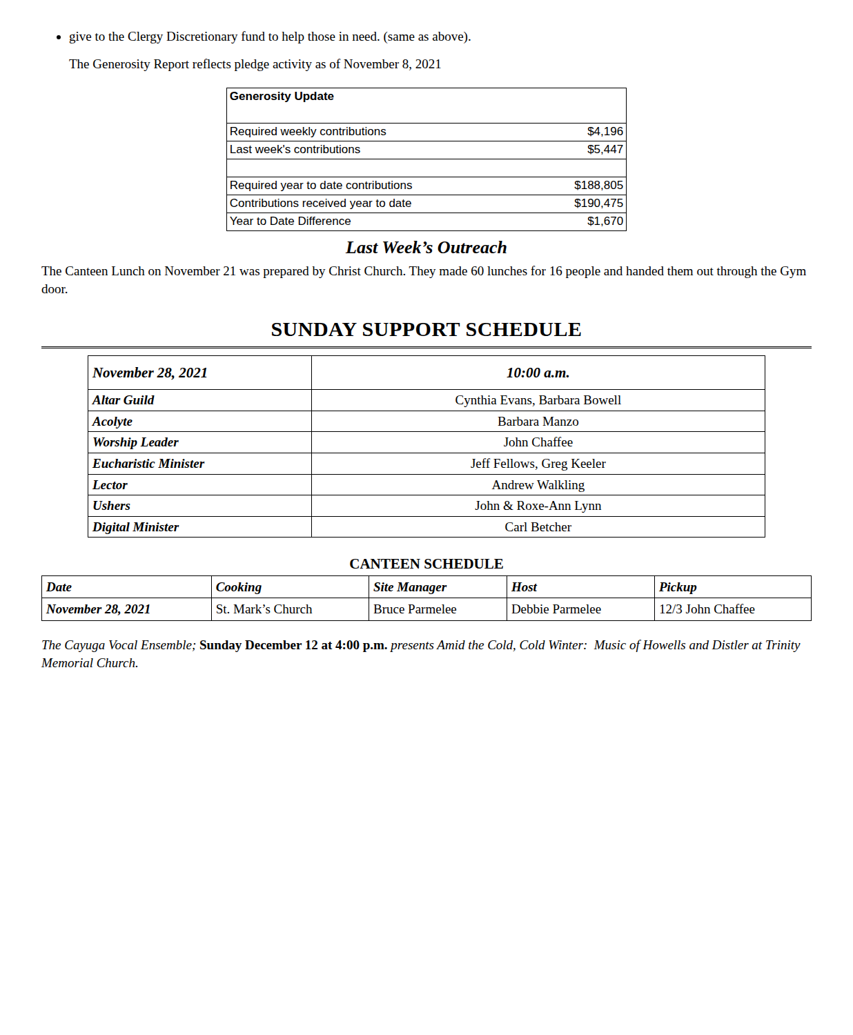give to the Clergy Discretionary fund to help those in need. (same as above).
The Generosity Report reflects pledge activity as of November 8, 2021
| Generosity Update | |
| Required weekly contributions | $4,196 |
| Last week's contributions | $5,447 |
| Required year to date contributions | $188,805 |
| Contributions received year to date | $190,475 |
| Year to Date Difference | $1,670 |
Last Week’s Outreach
The Canteen Lunch on November 21 was prepared by Christ Church. They made 60 lunches for 16 people and handed them out through the Gym door.
SUNDAY SUPPORT SCHEDULE
| November 28, 2021 | 10:00 a.m. |
| Altar Guild | Cynthia Evans, Barbara Bowell |
| Acolyte | Barbara Manzo |
| Worship Leader | John Chaffee |
| Eucharistic Minister | Jeff Fellows, Greg Keeler |
| Lector | Andrew Walkling |
| Ushers | John & Roxe-Ann Lynn |
| Digital Minister | Carl Betcher |
CANTEEN SCHEDULE
| Date | Cooking | Site Manager | Host | Pickup |
| --- | --- | --- | --- | --- |
| November 28, 2021 | St. Mark’s Church | Bruce Parmelee | Debbie Parmelee | 12/3 John Chaffee |
The Cayuga Vocal Ensemble; Sunday December 12 at 4:00 p.m. presents Amid the Cold, Cold Winter: Music of Howells and Distler at Trinity Memorial Church.